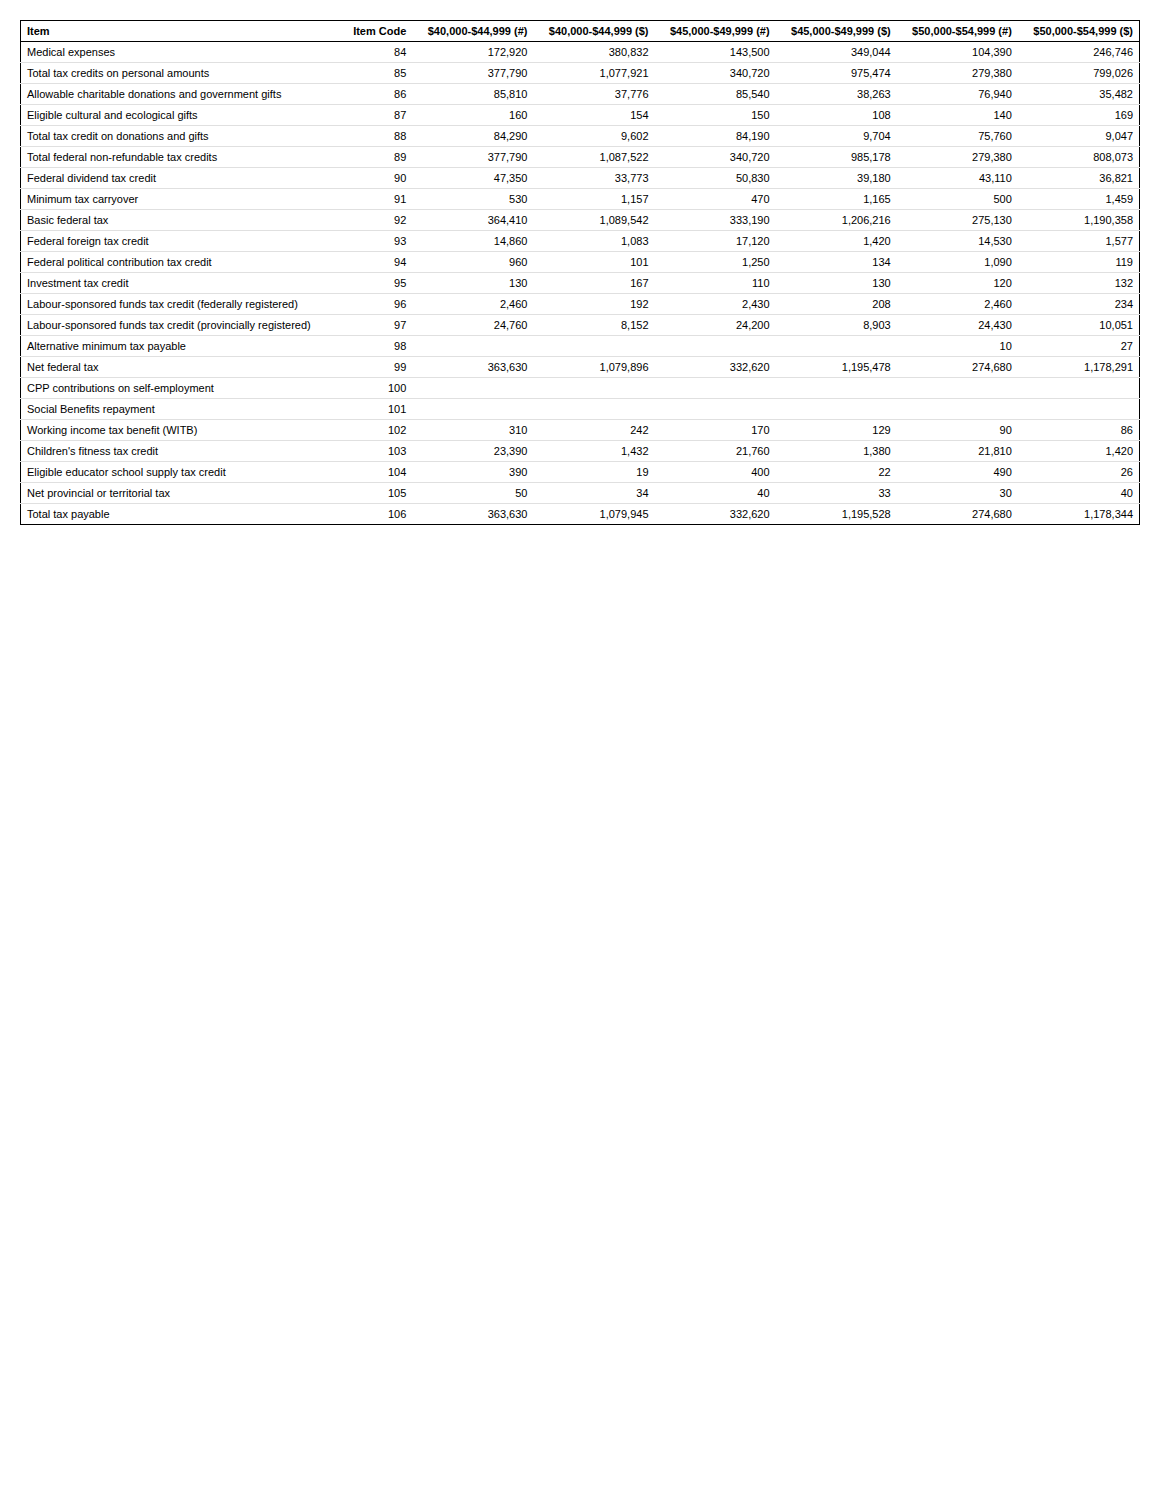| Item | Item Code | $40,000-$44,999 (#) | $40,000-$44,999 ($) | $45,000-$49,999 (#) | $45,000-$49,999 ($) | $50,000-$54,999 (#) | $50,000-$54,999 ($) |
| --- | --- | --- | --- | --- | --- | --- | --- |
| Medical expenses | 84 | 172,920 | 380,832 | 143,500 | 349,044 | 104,390 | 246,746 |
| Total tax credits on personal amounts | 85 | 377,790 | 1,077,921 | 340,720 | 975,474 | 279,380 | 799,026 |
| Allowable charitable donations and government gifts | 86 | 85,810 | 37,776 | 85,540 | 38,263 | 76,940 | 35,482 |
| Eligible cultural and ecological gifts | 87 | 160 | 154 | 150 | 108 | 140 | 169 |
| Total tax credit on donations and gifts | 88 | 84,290 | 9,602 | 84,190 | 9,704 | 75,760 | 9,047 |
| Total federal non-refundable tax credits | 89 | 377,790 | 1,087,522 | 340,720 | 985,178 | 279,380 | 808,073 |
| Federal dividend tax credit | 90 | 47,350 | 33,773 | 50,830 | 39,180 | 43,110 | 36,821 |
| Minimum tax carryover | 91 | 530 | 1,157 | 470 | 1,165 | 500 | 1,459 |
| Basic federal tax | 92 | 364,410 | 1,089,542 | 333,190 | 1,206,216 | 275,130 | 1,190,358 |
| Federal foreign tax credit | 93 | 14,860 | 1,083 | 17,120 | 1,420 | 14,530 | 1,577 |
| Federal political contribution tax credit | 94 | 960 | 101 | 1,250 | 134 | 1,090 | 119 |
| Investment tax credit | 95 | 130 | 167 | 110 | 130 | 120 | 132 |
| Labour-sponsored funds tax credit (federally registered) | 96 | 2,460 | 192 | 2,430 | 208 | 2,460 | 234 |
| Labour-sponsored funds tax credit (provincially registered) | 97 | 24,760 | 8,152 | 24,200 | 8,903 | 24,430 | 10,051 |
| Alternative minimum tax payable | 98 | | | | | 10 | 27 |
| Net federal tax | 99 | 363,630 | 1,079,896 | 332,620 | 1,195,478 | 274,680 | 1,178,291 |
| CPP contributions on self-employment | 100 | | | | | | |
| Social Benefits repayment | 101 | | | | | | |
| Working income tax benefit (WITB) | 102 | 310 | 242 | 170 | 129 | 90 | 86 |
| Children's fitness tax credit | 103 | 23,390 | 1,432 | 21,760 | 1,380 | 21,810 | 1,420 |
| Eligible educator school supply tax credit | 104 | 390 | 19 | 400 | 22 | 490 | 26 |
| Net provincial or territorial tax | 105 | 50 | 34 | 40 | 33 | 30 | 40 |
| Total tax payable | 106 | 363,630 | 1,079,945 | 332,620 | 1,195,528 | 274,680 | 1,178,344 |